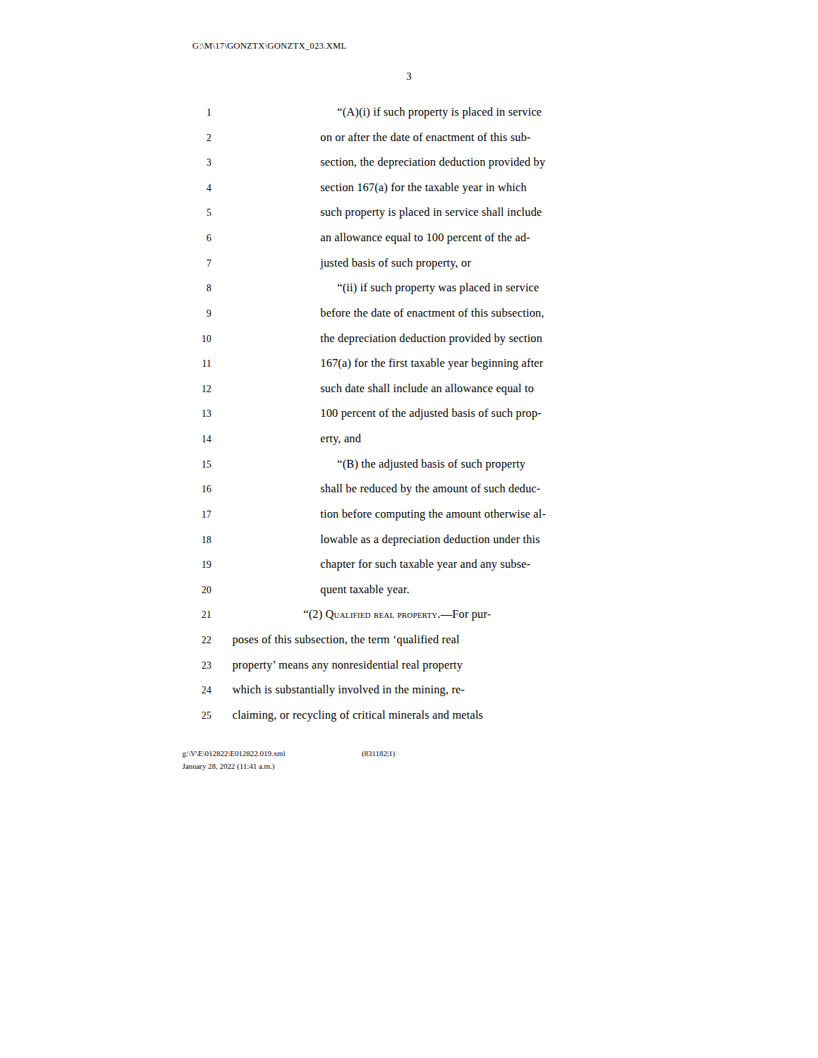G:\M\17\GONZTX\GONZTX_023.XML
3
| 1 | “(A)(i) if such property is placed in service |
| 2 | on or after the date of enactment of this sub- |
| 3 | section, the depreciation deduction provided by |
| 4 | section 167(a) for the taxable year in which |
| 5 | such property is placed in service shall include |
| 6 | an allowance equal to 100 percent of the ad- |
| 7 | justed basis of such property, or |
| 8 | “(ii) if such property was placed in service |
| 9 | before the date of enactment of this subsection, |
| 10 | the depreciation deduction provided by section |
| 11 | 167(a) for the first taxable year beginning after |
| 12 | such date shall include an allowance equal to |
| 13 | 100 percent of the adjusted basis of such prop- |
| 14 | erty, and |
| 15 | “(B) the adjusted basis of such property |
| 16 | shall be reduced by the amount of such deduc- |
| 17 | tion before computing the amount otherwise al- |
| 18 | lowable as a depreciation deduction under this |
| 19 | chapter for such taxable year and any subse- |
| 20 | quent taxable year. |
| 21 | “(2) Qualified real property. —For pur- |
| 22 | poses of this subsection, the term ‘qualified real |
| 23 | property’ means any nonresidential real property |
| 24 | which is substantially involved in the mining, re- |
| 25 | claiming, or recycling of critical minerals and metals |
g:\V\E\012822\E012822.019.xml (831182|1) January 28, 2022 (11:41 a.m.)